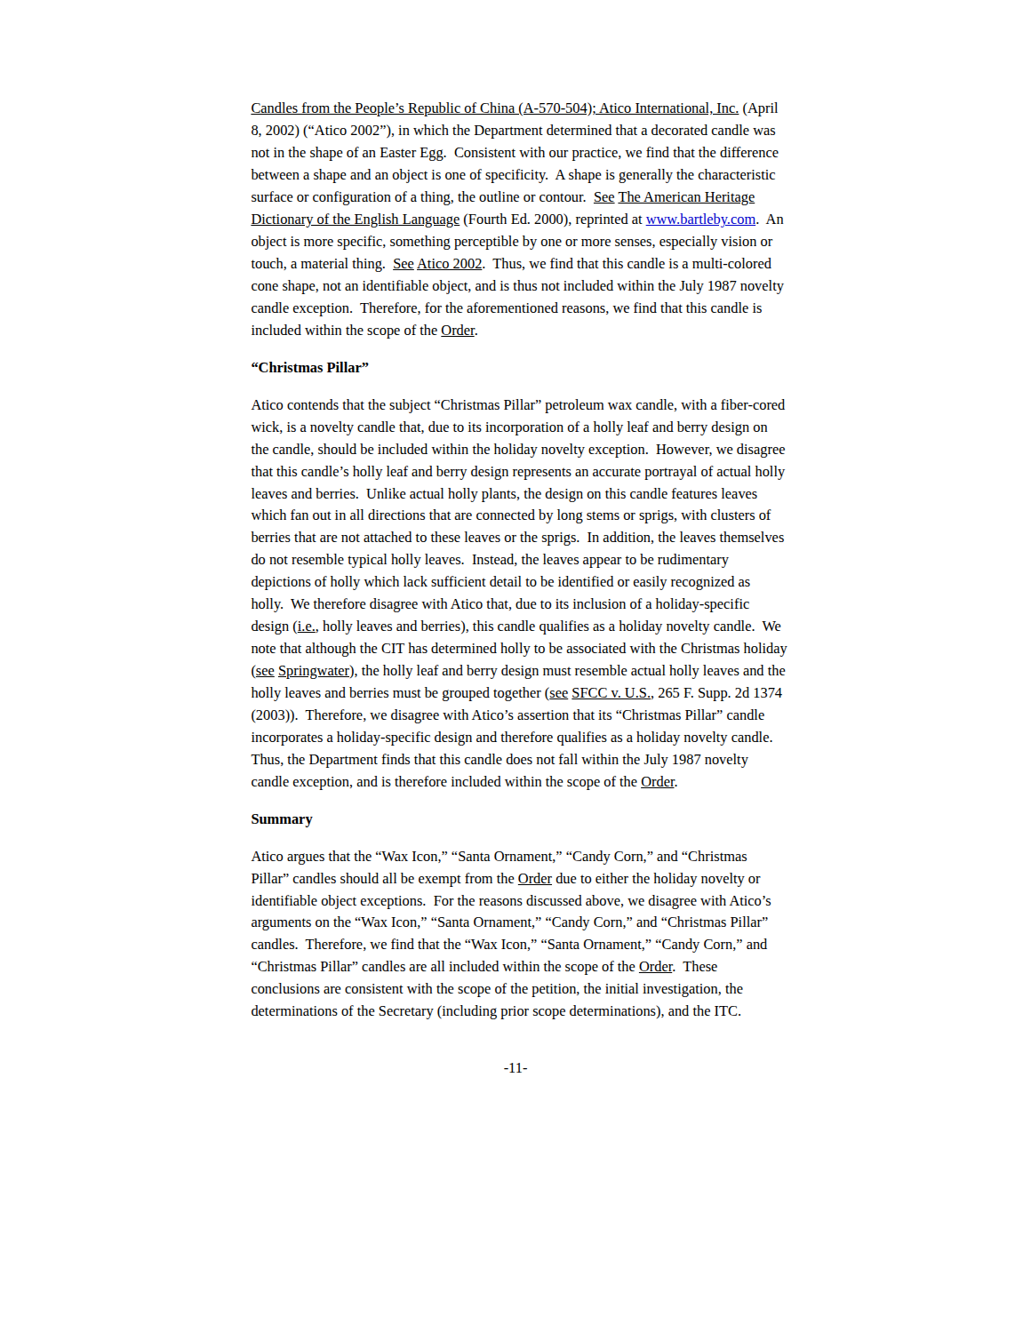Candles from the People’s Republic of China (A-570-504); Atico International, Inc. (April 8, 2002) (“Atico 2002”), in which the Department determined that a decorated candle was not in the shape of an Easter Egg. Consistent with our practice, we find that the difference between a shape and an object is one of specificity. A shape is generally the characteristic surface or configuration of a thing, the outline or contour. See The American Heritage Dictionary of the English Language (Fourth Ed. 2000), reprinted at www.bartleby.com. An object is more specific, something perceptible by one or more senses, especially vision or touch, a material thing. See Atico 2002. Thus, we find that this candle is a multi-colored cone shape, not an identifiable object, and is thus not included within the July 1987 novelty candle exception. Therefore, for the aforementioned reasons, we find that this candle is included within the scope of the Order.
“Christmas Pillar”
Atico contends that the subject “Christmas Pillar” petroleum wax candle, with a fiber-cored wick, is a novelty candle that, due to its incorporation of a holly leaf and berry design on the candle, should be included within the holiday novelty exception. However, we disagree that this candle’s holly leaf and berry design represents an accurate portrayal of actual holly leaves and berries. Unlike actual holly plants, the design on this candle features leaves which fan out in all directions that are connected by long stems or sprigs, with clusters of berries that are not attached to these leaves or the sprigs. In addition, the leaves themselves do not resemble typical holly leaves. Instead, the leaves appear to be rudimentary depictions of holly which lack sufficient detail to be identified or easily recognized as holly. We therefore disagree with Atico that, due to its inclusion of a holiday-specific design (i.e., holly leaves and berries), this candle qualifies as a holiday novelty candle. We note that although the CIT has determined holly to be associated with the Christmas holiday (see Springwater), the holly leaf and berry design must resemble actual holly leaves and the holly leaves and berries must be grouped together (see SFCC v. U.S., 265 F. Supp. 2d 1374 (2003)). Therefore, we disagree with Atico’s assertion that its “Christmas Pillar” candle incorporates a holiday-specific design and therefore qualifies as a holiday novelty candle. Thus, the Department finds that this candle does not fall within the July 1987 novelty candle exception, and is therefore included within the scope of the Order.
Summary
Atico argues that the “Wax Icon,” “Santa Ornament,” “Candy Corn,” and “Christmas Pillar” candles should all be exempt from the Order due to either the holiday novelty or identifiable object exceptions. For the reasons discussed above, we disagree with Atico’s arguments on the “Wax Icon,” “Santa Ornament,” “Candy Corn,” and “Christmas Pillar” candles. Therefore, we find that the “Wax Icon,” “Santa Ornament,” “Candy Corn,” and “Christmas Pillar” candles are all included within the scope of the Order. These conclusions are consistent with the scope of the petition, the initial investigation, the determinations of the Secretary (including prior scope determinations), and the ITC.
-11-